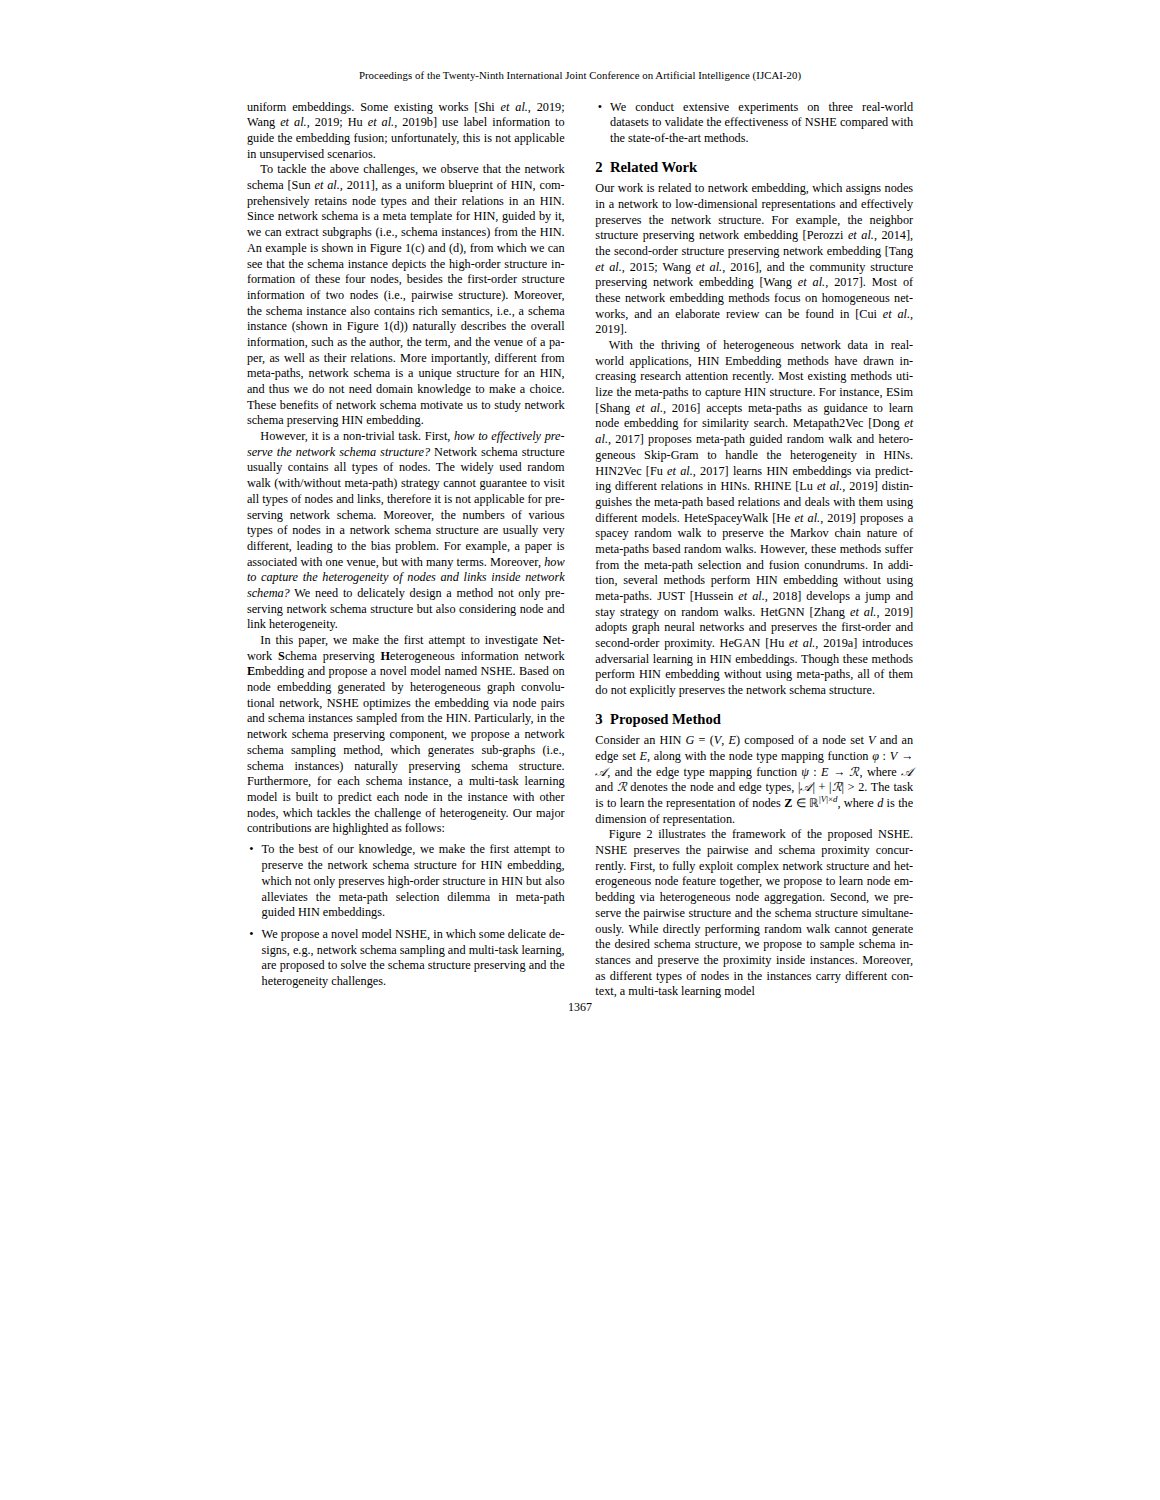Proceedings of the Twenty-Ninth International Joint Conference on Artificial Intelligence (IJCAI-20)
uniform embeddings. Some existing works [Shi et al., 2019; Wang et al., 2019; Hu et al., 2019b] use label information to guide the embedding fusion; unfortunately, this is not applicable in unsupervised scenarios.
To tackle the above challenges, we observe that the network schema [Sun et al., 2011], as a uniform blueprint of HIN, comprehensively retains node types and their relations in an HIN. Since network schema is a meta template for HIN, guided by it, we can extract subgraphs (i.e., schema instances) from the HIN. An example is shown in Figure 1(c) and (d), from which we can see that the schema instance depicts the high-order structure information of these four nodes, besides the first-order structure information of two nodes (i.e., pairwise structure). Moreover, the schema instance also contains rich semantics, i.e., a schema instance (shown in Figure 1(d)) naturally describes the overall information, such as the author, the term, and the venue of a paper, as well as their relations. More importantly, different from meta-paths, network schema is a unique structure for an HIN, and thus we do not need domain knowledge to make a choice. These benefits of network schema motivate us to study network schema preserving HIN embedding.
However, it is a non-trivial task. First, how to effectively preserve the network schema structure? Network schema structure usually contains all types of nodes. The widely used random walk (with/without meta-path) strategy cannot guarantee to visit all types of nodes and links, therefore it is not applicable for preserving network schema. Moreover, the numbers of various types of nodes in a network schema structure are usually very different, leading to the bias problem. For example, a paper is associated with one venue, but with many terms. Moreover, how to capture the heterogeneity of nodes and links inside network schema? We need to delicately design a method not only preserving network schema structure but also considering node and link heterogeneity.
In this paper, we make the first attempt to investigate Network Schema preserving Heterogeneous information network Embedding and propose a novel model named NSHE. Based on node embedding generated by heterogeneous graph convolutional network, NSHE optimizes the embedding via node pairs and schema instances sampled from the HIN. Particularly, in the network schema preserving component, we propose a network schema sampling method, which generates sub-graphs (i.e., schema instances) naturally preserving schema structure. Furthermore, for each schema instance, a multi-task learning model is built to predict each node in the instance with other nodes, which tackles the challenge of heterogeneity. Our major contributions are highlighted as follows:
To the best of our knowledge, we make the first attempt to preserve the network schema structure for HIN embedding, which not only preserves high-order structure in HIN but also alleviates the meta-path selection dilemma in meta-path guided HIN embeddings.
We propose a novel model NSHE, in which some delicate designs, e.g., network schema sampling and multi-task learning, are proposed to solve the schema structure preserving and the heterogeneity challenges.
We conduct extensive experiments on three real-world datasets to validate the effectiveness of NSHE compared with the state-of-the-art methods.
2 Related Work
Our work is related to network embedding, which assigns nodes in a network to low-dimensional representations and effectively preserves the network structure. For example, the neighbor structure preserving network embedding [Perozzi et al., 2014], the second-order structure preserving network embedding [Tang et al., 2015; Wang et al., 2016], and the community structure preserving network embedding [Wang et al., 2017]. Most of these network embedding methods focus on homogeneous networks, and an elaborate review can be found in [Cui et al., 2019].
With the thriving of heterogeneous network data in real-world applications, HIN Embedding methods have drawn increasing research attention recently. Most existing methods utilize the meta-paths to capture HIN structure. For instance, ESim [Shang et al., 2016] accepts meta-paths as guidance to learn node embedding for similarity search. Metapath2Vec [Dong et al., 2017] proposes meta-path guided random walk and heterogeneous Skip-Gram to handle the heterogeneity in HINs. HIN2Vec [Fu et al., 2017] learns HIN embeddings via predicting different relations in HINs. RHINE [Lu et al., 2019] distinguishes the meta-path based relations and deals with them using different models. HeteSpaceyWalk [He et al., 2019] proposes a spacey random walk to preserve the Markov chain nature of meta-paths based random walks. However, these methods suffer from the meta-path selection and fusion conundrums. In addition, several methods perform HIN embedding without using meta-paths. JUST [Hussein et al., 2018] develops a jump and stay strategy on random walks. HetGNN [Zhang et al., 2019] adopts graph neural networks and preserves the first-order and second-order proximity. HeGAN [Hu et al., 2019a] introduces adversarial learning in HIN embeddings. Though these methods perform HIN embedding without using meta-paths, all of them do not explicitly preserves the network schema structure.
3 Proposed Method
Consider an HIN G = (V, E) composed of a node set V and an edge set E, along with the node type mapping function φ : V → 𝒜, and the edge type mapping function ψ : E → ℛ, where 𝒜 and ℛ denotes the node and edge types, |𝒜| + |ℛ| > 2. The task is to learn the representation of nodes Z ∈ ℝ|V|×d, where d is the dimension of representation.
Figure 2 illustrates the framework of the proposed NSHE. NSHE preserves the pairwise and schema proximity concurrently. First, to fully exploit complex network structure and heterogeneous node feature together, we propose to learn node embedding via heterogeneous node aggregation. Second, we preserve the pairwise structure and the schema structure simultaneously. While directly performing random walk cannot generate the desired schema structure, we propose to sample schema instances and preserve the proximity inside instances. Moreover, as different types of nodes in the instances carry different context, a multi-task learning model
1367